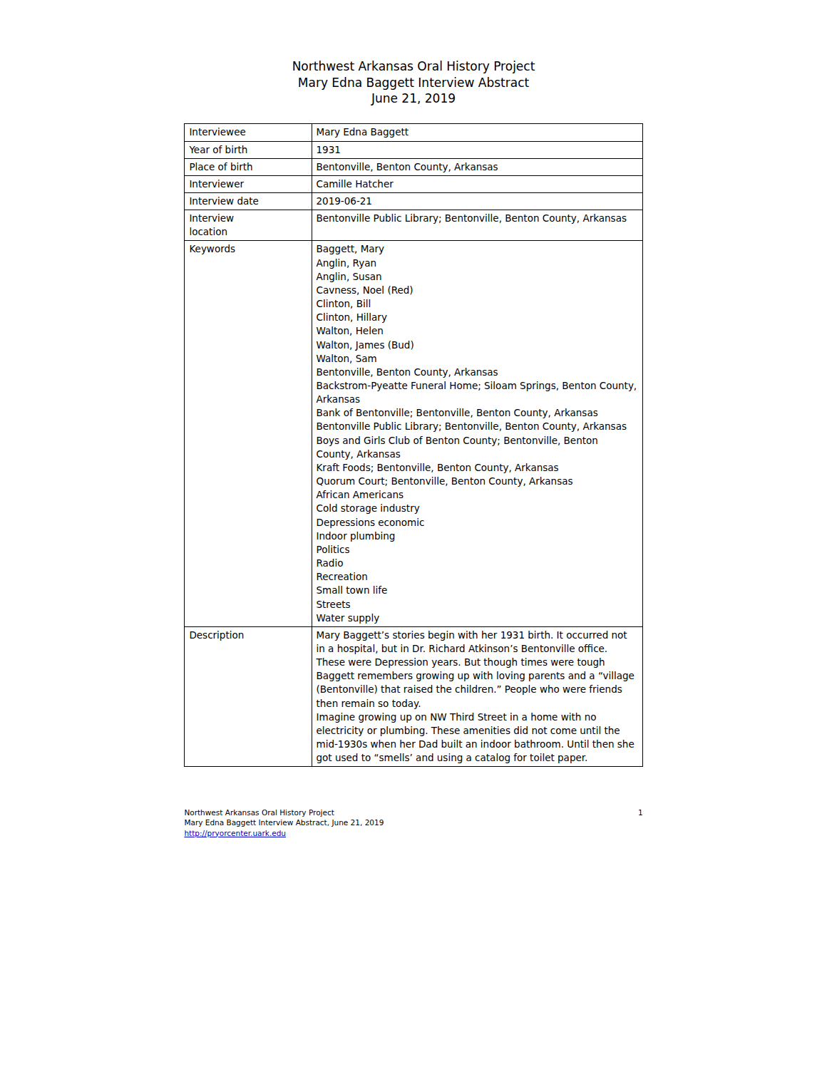Northwest Arkansas Oral History Project
Mary Edna Baggett Interview Abstract
June 21, 2019
| Interviewee | Mary Edna Baggett |
| Year of birth | 1931 |
| Place of birth | Bentonville, Benton County, Arkansas |
| Interviewer | Camille Hatcher |
| Interview date | 2019-06-21 |
| Interview location | Bentonville Public Library; Bentonville, Benton County, Arkansas |
| Keywords | Baggett, Mary Anglin, Ryan Anglin, Susan Cavness, Noel (Red) Clinton, Bill Clinton, Hillary Walton, Helen Walton, James (Bud) Walton, Sam Bentonville, Benton County, Arkansas Backstrom-Pyeatte Funeral Home; Siloam Springs, Benton County, Arkansas Bank of Bentonville; Bentonville, Benton County, Arkansas Bentonville Public Library; Bentonville, Benton County, Arkansas Boys and Girls Club of Benton County; Bentonville, Benton County, Arkansas Kraft Foods; Bentonville, Benton County, Arkansas Quorum Court; Bentonville, Benton County, Arkansas African Americans Cold storage industry Depressions economic Indoor plumbing Politics Radio Recreation Small town life Streets Water supply |
| Description | Mary Baggett’s stories begin with her 1931 birth. It occurred not in a hospital, but in Dr. Richard Atkinson’s Bentonville office. These were Depression years. But though times were tough Baggett remembers growing up with loving parents and a “village (Bentonville) that raised the children.” People who were friends then remain so today. Imagine growing up on NW Third Street in a home with no electricity or plumbing. These amenities did not come until the mid-1930s when her Dad built an indoor bathroom. Until then she got used to “smells’ and using a catalog for toilet paper. |
1 Northwest Arkansas Oral History Project
Mary Edna Baggett Interview Abstract, June 21, 2019
http://pryorcenter.uark.edu